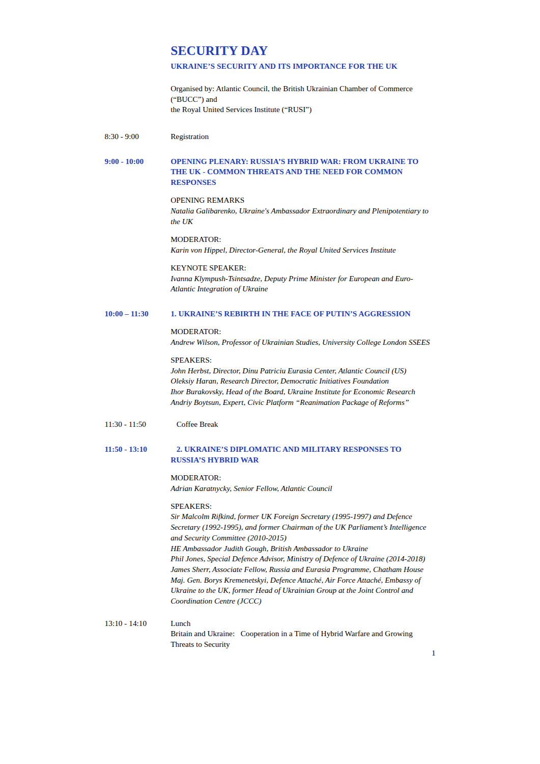SECURITY DAY
UKRAINE’S SECURITY AND ITS IMPORTANCE FOR THE UK
Organised by: Atlantic Council, the British Ukrainian Chamber of Commerce (“BUCC”) and
the Royal United Services Institute (“RUSI”)
| 8:30 - 9:00 | Registration |
| 9:00 - 10:00 | OPENING PLENARY: RUSSIA’S HYBRID WAR: FROM UKRAINE TO THE UK - COMMON THREATS AND THE NEED FOR COMMON RESPONSES |
| | OPENING REMARKS Natalia Galibarenko, Ukraine's Ambassador Extraordinary and Plenipotentiary to the UK MODERATOR: Karin von Hippel, Director-General, the Royal United Services Institute KEYNOTE SPEAKER: Ivanna Klympush-Tsintsadze, Deputy Prime Minister for European and Euro-Atlantic Integration of Ukraine |
| 10:00 – 11:30 | 1. UKRAINE’S REBIRTH IN THE FACE OF PUTIN’S AGGRESSION |
| | MODERATOR: Andrew Wilson, Professor of Ukrainian Studies, University College London SSEES SPEAKERS: John Herbst, Director, Dinu Patriciu Eurasia Center, Atlantic Council (US) Oleksiy Haran, Research Director, Democratic Initiatives Foundation Ihor Burakovsky, Head of the Board, Ukraine Institute for Economic Research Andriy Boytsun, Expert, Civic Platform “Reanimation Package of Reforms” |
| 11:30 - 11:50 | Coffee Break |
| 11:50 - 13:10 | 2. UKRAINE’S DIPLOMATIC AND MILITARY RESPONSES TO RUSSIA’S HYBRID WAR |
| | MODERATOR: Adrian Karatnycky, Senior Fellow, Atlantic Council SPEAKERS: Sir Malcolm Rifkind, former UK Foreign Secretary (1995-1997) and Defence Secretary (1992-1995), and former Chairman of the UK Parliament’s Intelligence and Security Committee (2010-2015) HE Ambassador Judith Gough, British Ambassador to Ukraine Phil Jones, Special Defence Advisor, Ministry of Defence of Ukraine (2014-2018) James Sherr, Associate Fellow, Russia and Eurasia Programme, Chatham House Maj. Gen. Borys Kremenetskyi, Defence Attaché, Air Force Attaché, Embassy of Ukraine to the UK, former Head of Ukrainian Group at the Joint Control and Coordination Centre (JCCC) |
| 13:10 - 14:10 | Lunch Britain and Ukraine: Cooperation in a Time of Hybrid Warfare and Growing Threats to Security |
1